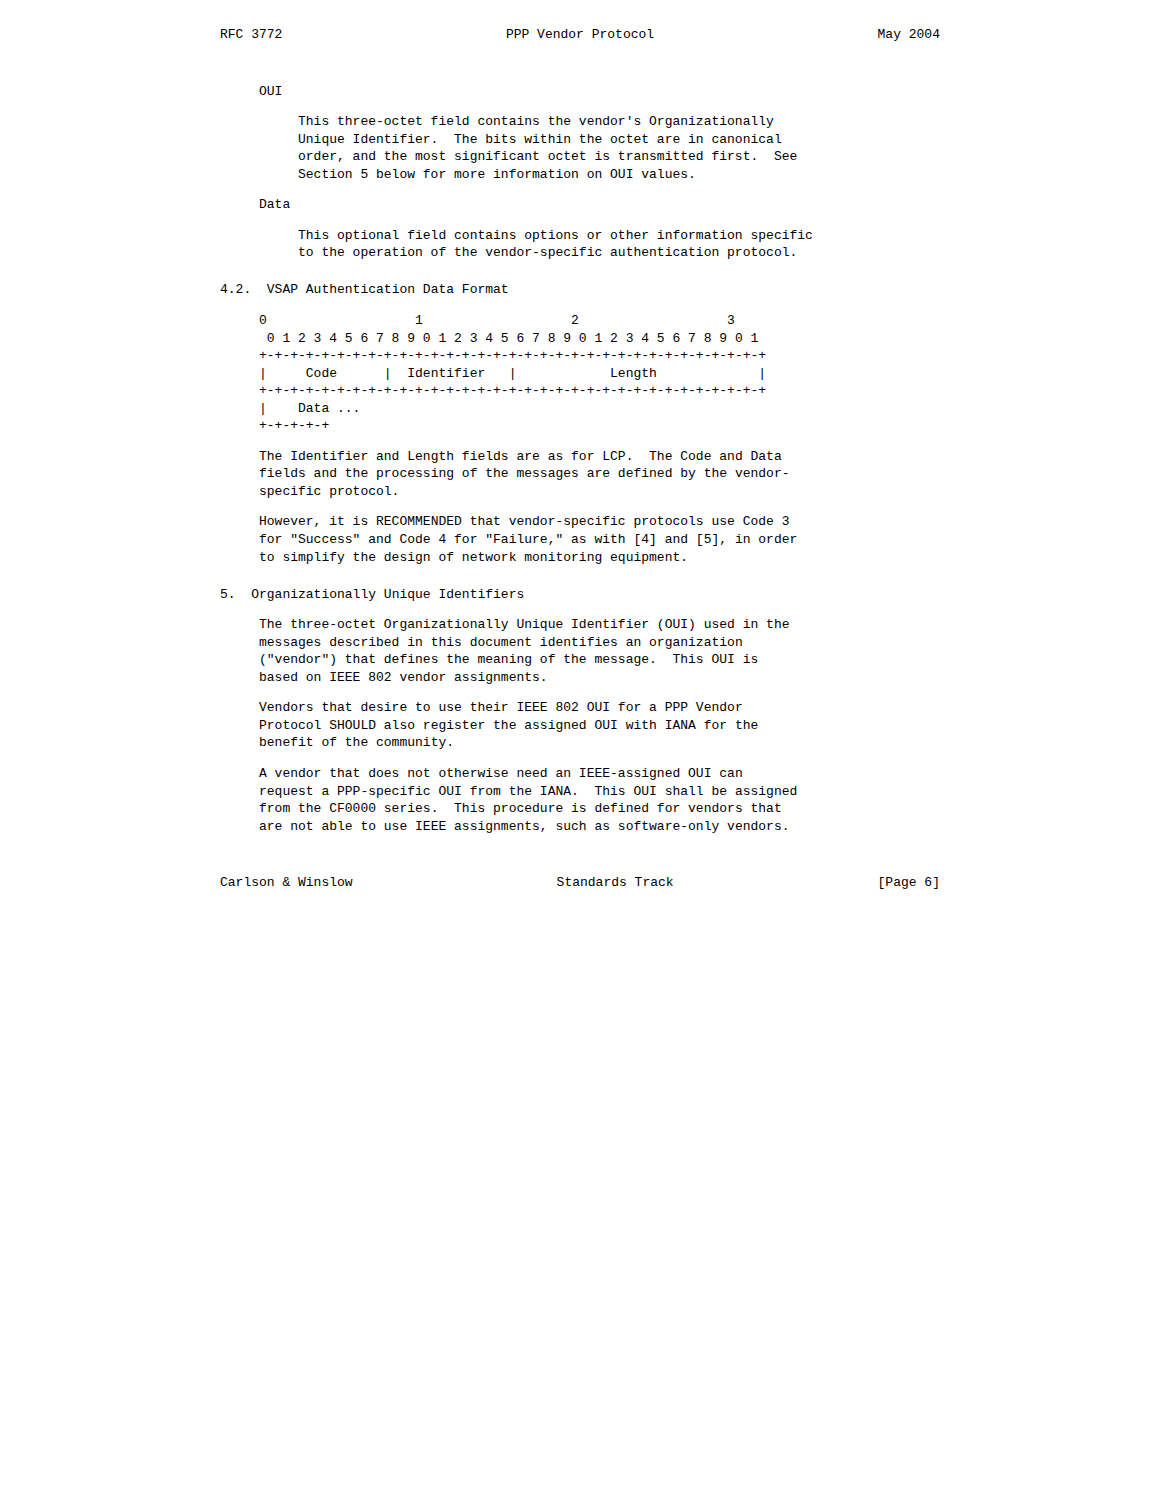RFC 3772 PPP Vendor Protocol May 2004
OUI
This three-octet field contains the vendor's Organizationally
Unique Identifier. The bits within the octet are in canonical
order, and the most significant octet is transmitted first. See
Section 5 below for more information on OUI values.
Data
This optional field contains options or other information specific
to the operation of the vendor-specific authentication protocol.
4.2. VSAP Authentication Data Format
0                   1                   2                   3
 0 1 2 3 4 5 6 7 8 9 0 1 2 3 4 5 6 7 8 9 0 1 2 3 4 5 6 7 8 9 0 1
+-+-+-+-+-+-+-+-+-+-+-+-+-+-+-+-+-+-+-+-+-+-+-+-+-+-+-+-+-+-+-+-+
|     Code      |  Identifier   |            Length             |
+-+-+-+-+-+-+-+-+-+-+-+-+-+-+-+-+-+-+-+-+-+-+-+-+-+-+-+-+-+-+-+-+
|    Data ...
+-+-+-+-+
The Identifier and Length fields are as for LCP. The Code and Data
fields and the processing of the messages are defined by the vendor-
specific protocol.
However, it is RECOMMENDED that vendor-specific protocols use Code 3
for "Success" and Code 4 for "Failure," as with [4] and [5], in order
to simplify the design of network monitoring equipment.
5. Organizationally Unique Identifiers
The three-octet Organizationally Unique Identifier (OUI) used in the
messages described in this document identifies an organization
("vendor") that defines the meaning of the message. This OUI is
based on IEEE 802 vendor assignments.
Vendors that desire to use their IEEE 802 OUI for a PPP Vendor
Protocol SHOULD also register the assigned OUI with IANA for the
benefit of the community.
A vendor that does not otherwise need an IEEE-assigned OUI can
request a PPP-specific OUI from the IANA. This OUI shall be assigned
from the CF0000 series. This procedure is defined for vendors that
are not able to use IEEE assignments, such as software-only vendors.
Carlson & Winslow Standards Track [Page 6]